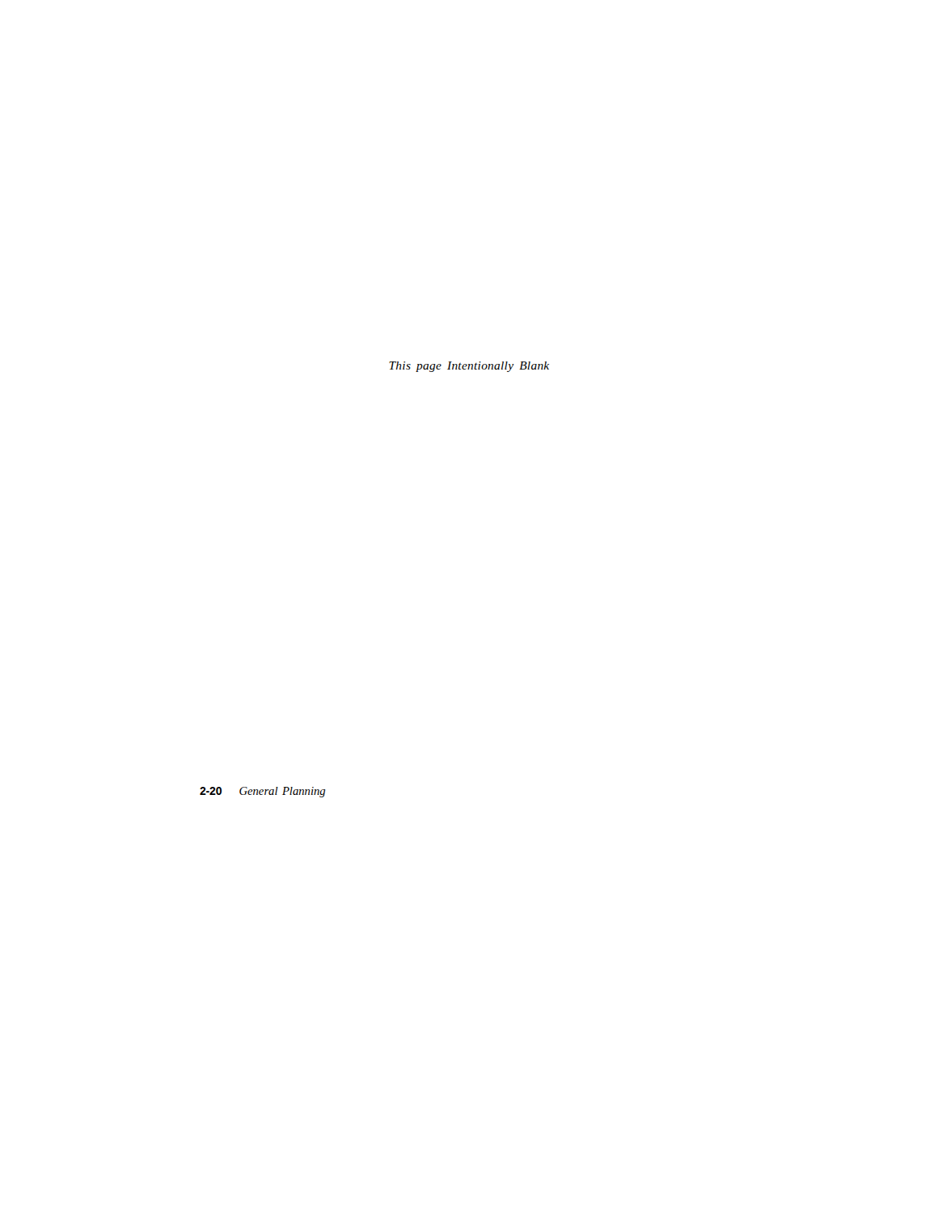This page Intentionally Blank
2-20 General Planning